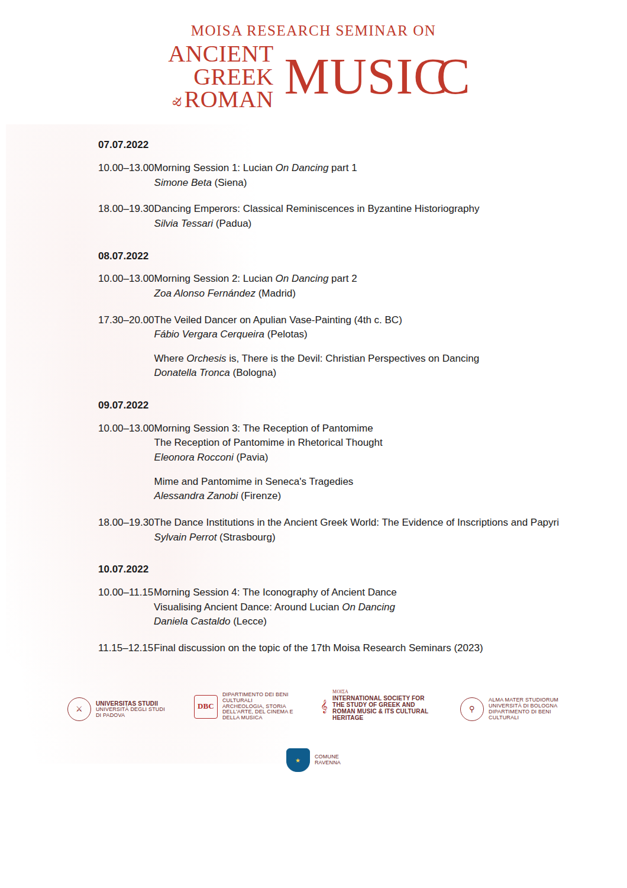Moisa Research Seminar on
Ancient Greek &Roman
MusiCC
07.07.2022
10.00–13.00
Morning Session 1: Lucian On Dancing part 1
Simone Beta (Siena)
18.00–19.30
Dancing Emperors: Classical Reminiscences in Byzantine Historiography
Silvia Tessari (Padua)
08.07.2022
10.00–13.00
Morning Session 2: Lucian On Dancing part 2
Zoa Alonso Fernández (Madrid)
17.30–20.00
The Veiled Dancer on Apulian Vase-Painting (4th c. BC)
Fábio Vergara Cerqueira (Pelotas)
Where Orchesis is, There is the Devil: Christian Perspectives on Dancing
Donatella Tronca (Bologna)
09.07.2022
10.00–13.00
Morning Session 3: The Reception of Pantomime
The Reception of Pantomime in Rhetorical Thought
Eleonora Rocconi (Pavia)
Mime and Pantomime in Seneca's Tragedies
Alessandra Zanobi (Firenze)
18.00–19.30
The Dance Institutions in the Ancient Greek World: The Evidence of Inscriptions and Papyri
Sylvain Perrot (Strasbourg)
10.07.2022
10.00–11.15
Morning Session 4: The Iconography of Ancient Dance
Visualising Ancient Dance: Around Lucian On Dancing
Daniela Castaldo (Lecce)
11.15–12.15
Final discussion on the topic of the 17th Moisa Research Seminars (2023)
⚔ Universitas Studii Università degli Studi di Padova
dBC Dipartimento dei Beni Culturali
Archeologia, Storia dell'Arte, del Cinema e della Musica
𝄞 ΜΟΙΣΑ International Society for the Study of Greek and Roman Music & Its Cultural Heritage
⚲ Alma Mater Studiorum
Università di Bologna
Dipartimento di Beni Culturali
★ Comune
Ravenna